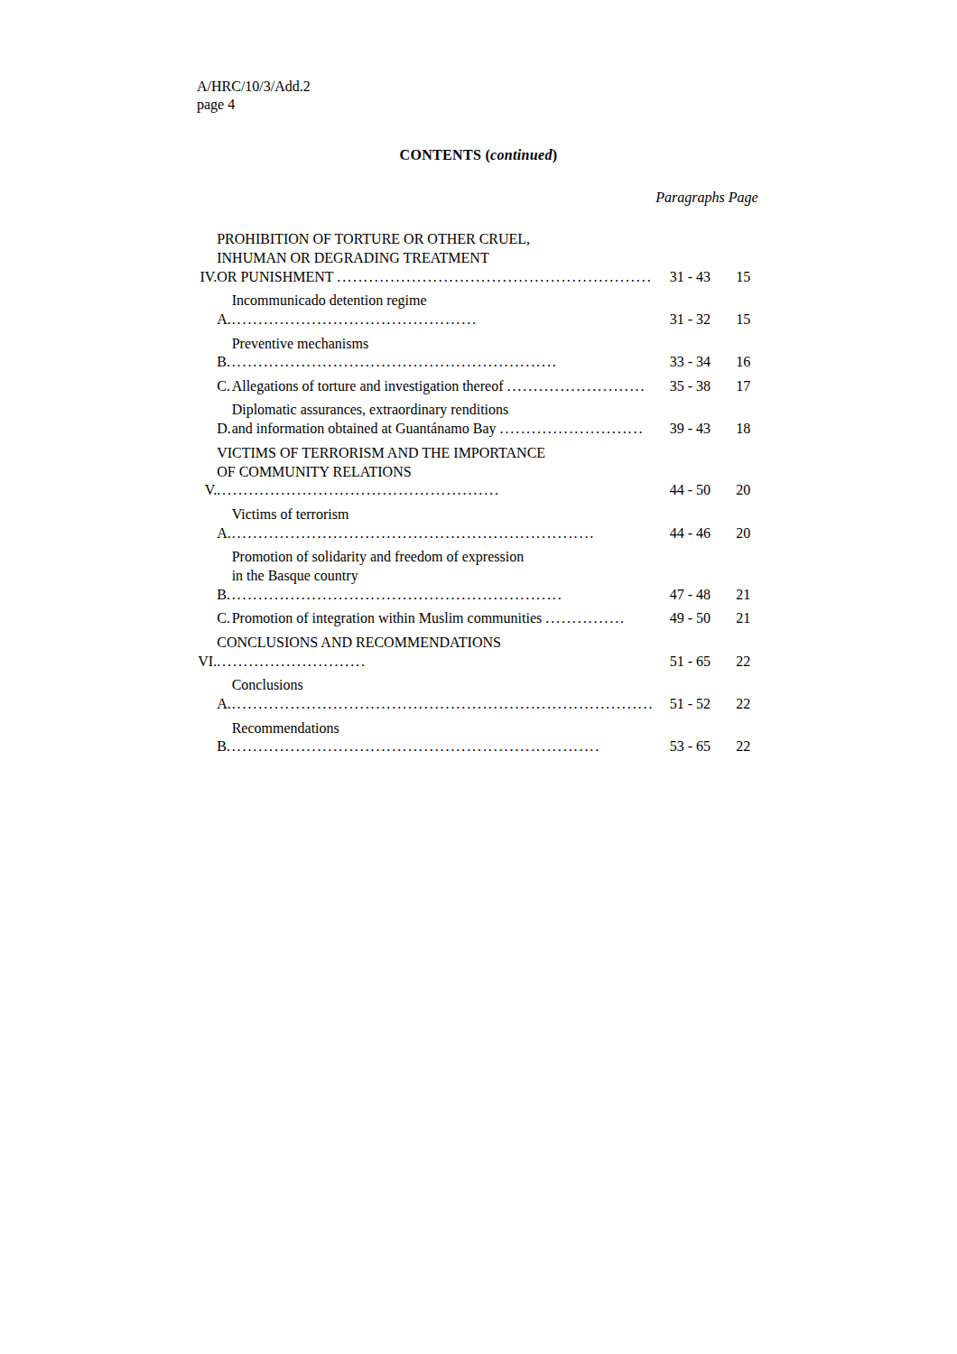A/HRC/10/3/Add.2page 4
CONTENTS (continued)
| | | | Paragraphs | Page |
| --- | --- | --- | --- | --- |
| IV. | Prohibition of torture or other cruel, inhuman or degrading treatment or punishment ........................................................... | 31 - 43 | 15 |
| | A. | Incommunicado detention regime .............................................. | 31 - 32 | 15 |
| | B. | Preventive mechanisms ............................................................. | 33 - 34 | 16 |
| | C. | Allegations of torture and investigation thereof .......................... | 35 - 38 | 17 |
| | D. | Diplomatic assurances, extraordinary renditions and information obtained at Guantánamo Bay ........................... | 39 - 43 | 18 |
| V. | Victims of terrorism and the importance of community relations ..................................................... | 44 - 50 | 20 |
| | A. | Victims of terrorism .................................................................... | 44 - 46 | 20 |
| | B. | Promotion of solidarity and freedom of expression in the Basque country .............................................................. | 47 - 48 | 21 |
| | C. | Promotion of integration within Muslim communities ............... | 49 - 50 | 21 |
| VI. | Conclusions and recommendations ............................ | 51 - 65 | 22 |
| | A. | Conclusions ............................................................................... | 51 - 52 | 22 |
| | B. | Recommendations ..................................................................... | 53 - 65 | 22 |